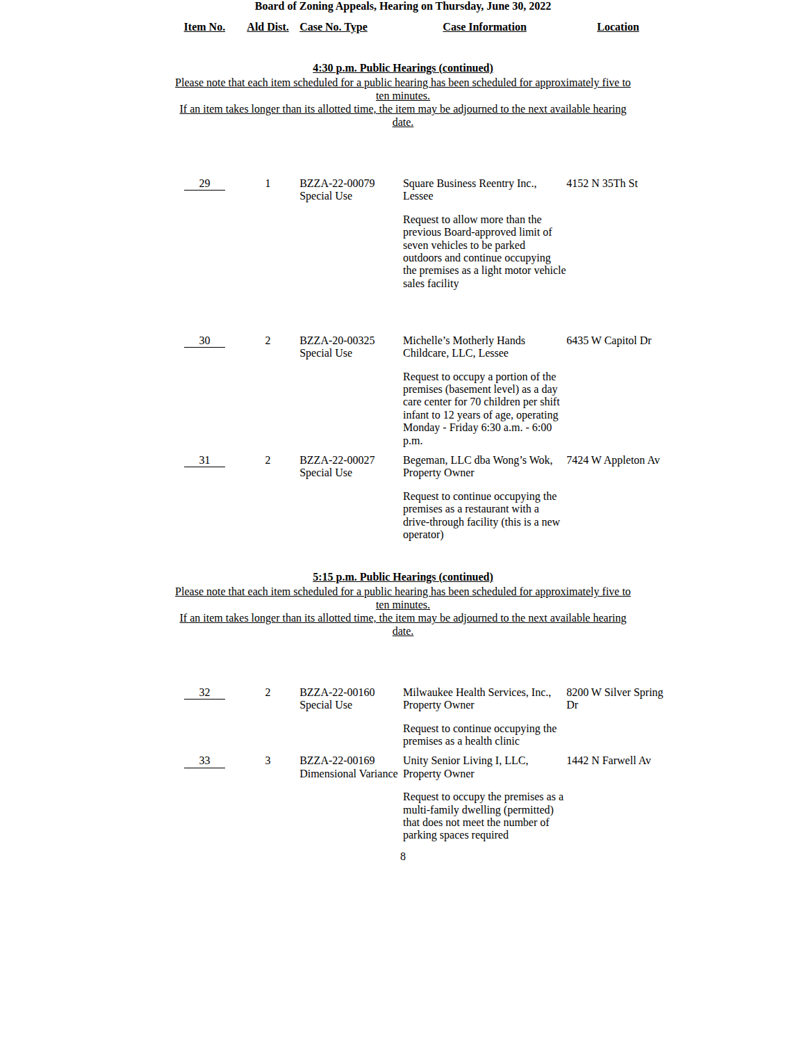Board of Zoning Appeals, Hearing on Thursday, June 30, 2022
| Item No. | Ald Dist. | Case No. Type | Case Information | Location |
4:30 p.m. Public Hearings (continued)
Please note that each item scheduled for a public hearing has been scheduled for approximately five to ten minutes. If an item takes longer than its allotted time, the item may be adjourned to the next available hearing date.
| 29 | 1 | BZZA-22-00079 Special Use | Square Business Reentry Inc., Lessee Request to allow more than the previous Board-approved limit of seven vehicles to be parked outdoors and continue occupying the premises as a light motor vehicle sales facility | 4152 N 35Th St |
| 30 | 2 | BZZA-20-00325 Special Use | Michelle’s Motherly Hands Childcare, LLC, Lessee Request to occupy a portion of the premises (basement level) as a day care center for 70 children per shift infant to 12 years of age, operating Monday - Friday 6:30 a.m. - 6:00 p.m. | 6435 W Capitol Dr |
| 31 | 2 | BZZA-22-00027 Special Use | Begeman, LLC dba Wong’s Wok, Property Owner Request to continue occupying the premises as a restaurant with a drive-through facility (this is a new operator) | 7424 W Appleton Av |
5:15 p.m. Public Hearings (continued)
Please note that each item scheduled for a public hearing has been scheduled for approximately five to ten minutes. If an item takes longer than its allotted time, the item may be adjourned to the next available hearing date.
| 32 | 2 | BZZA-22-00160 Special Use | Milwaukee Health Services, Inc., Property Owner Request to continue occupying the premises as a health clinic | 8200 W Silver Spring Dr |
| 33 | 3 | BZZA-22-00169 Dimensional Variance | Unity Senior Living I, LLC, Property Owner Request to occupy the premises as a multi-family dwelling (permitted) that does not meet the number of parking spaces required | 1442 N Farwell Av |
8